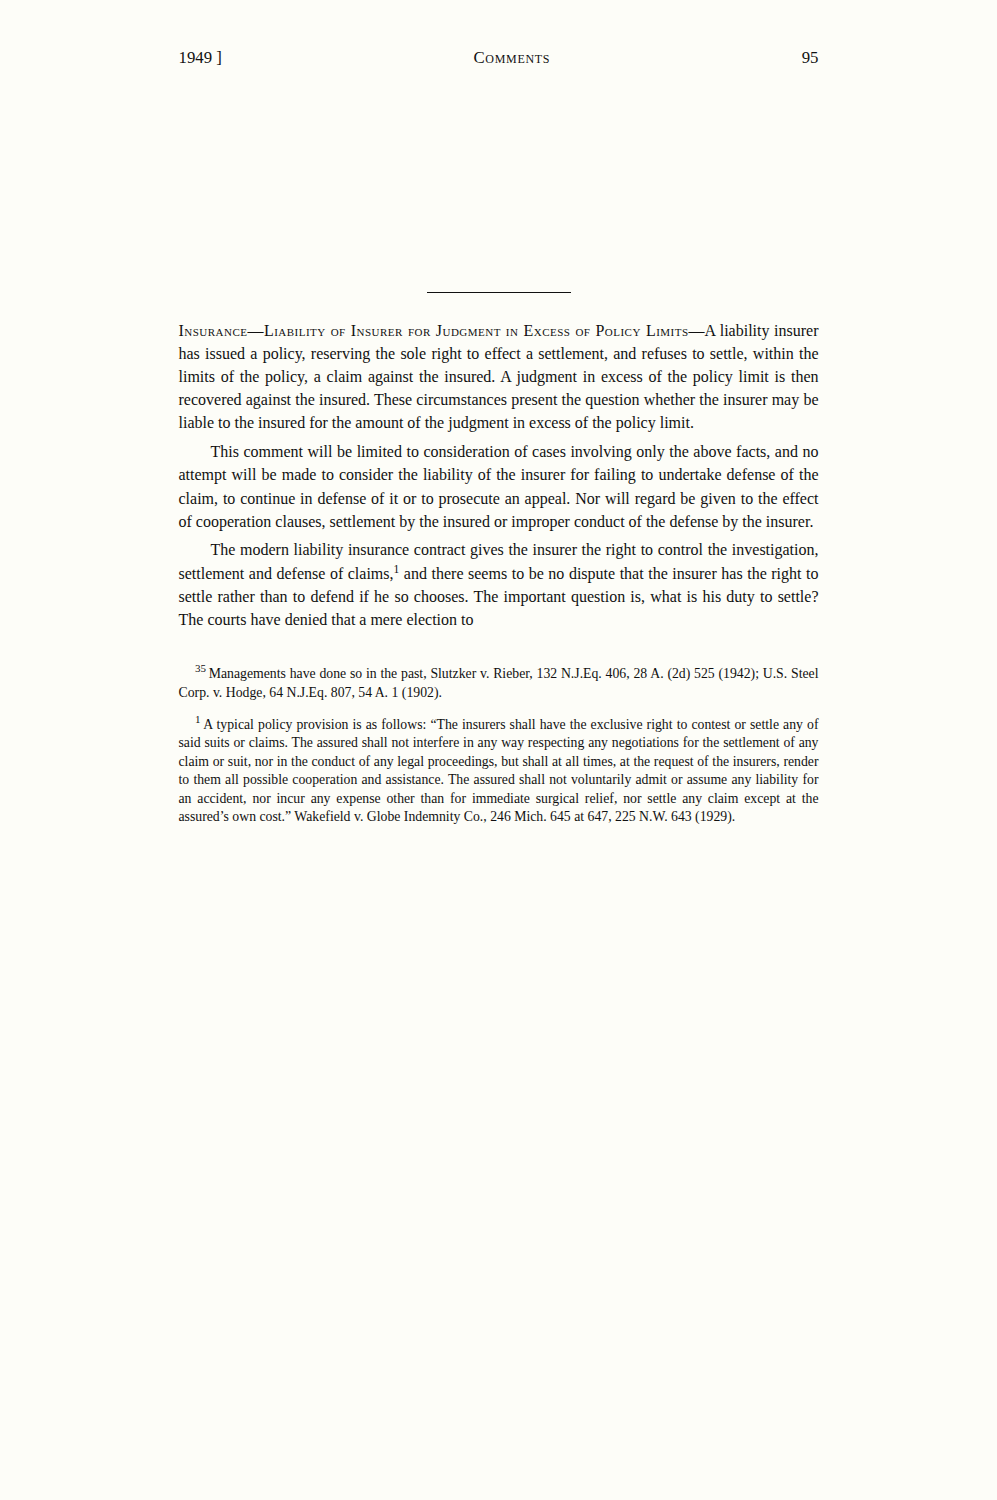1949 ] Comments 95
Insurance—Liability of Insurer for Judgment in Excess of Policy Limits—A liability insurer has issued a policy, reserving the sole right to effect a settlement, and refuses to settle, within the limits of the policy, a claim against the insured. A judgment in excess of the policy limit is then recovered against the insured. These circumstances present the question whether the insurer may be liable to the insured for the amount of the judgment in excess of the policy limit.
This comment will be limited to consideration of cases involving only the above facts, and no attempt will be made to consider the liability of the insurer for failing to undertake defense of the claim, to continue in defense of it or to prosecute an appeal. Nor will regard be given to the effect of cooperation clauses, settlement by the insured or improper conduct of the defense by the insurer.
The modern liability insurance contract gives the insurer the right to control the investigation, settlement and defense of claims,1 and there seems to be no dispute that the insurer has the right to settle rather than to defend if he so chooses. The important question is, what is his duty to settle? The courts have denied that a mere election to
35 Managements have done so in the past, Slutzker v. Rieber, 132 N.J.Eq. 406, 28 A. (2d) 525 (1942); U.S. Steel Corp. v. Hodge, 64 N.J.Eq. 807, 54 A. 1 (1902).
1 A typical policy provision is as follows: “The insurers shall have the exclusive right to contest or settle any of said suits or claims. The assured shall not interfere in any way respecting any negotiations for the settlement of any claim or suit, nor in the conduct of any legal proceedings, but shall at all times, at the request of the insurers, render to them all possible cooperation and assistance. The assured shall not voluntarily admit or assume any liability for an accident, nor incur any expense other than for immediate surgical relief, nor settle any claim except at the assured’s own cost.” Wakefield v. Globe Indemnity Co., 246 Mich. 645 at 647, 225 N.W. 643 (1929).